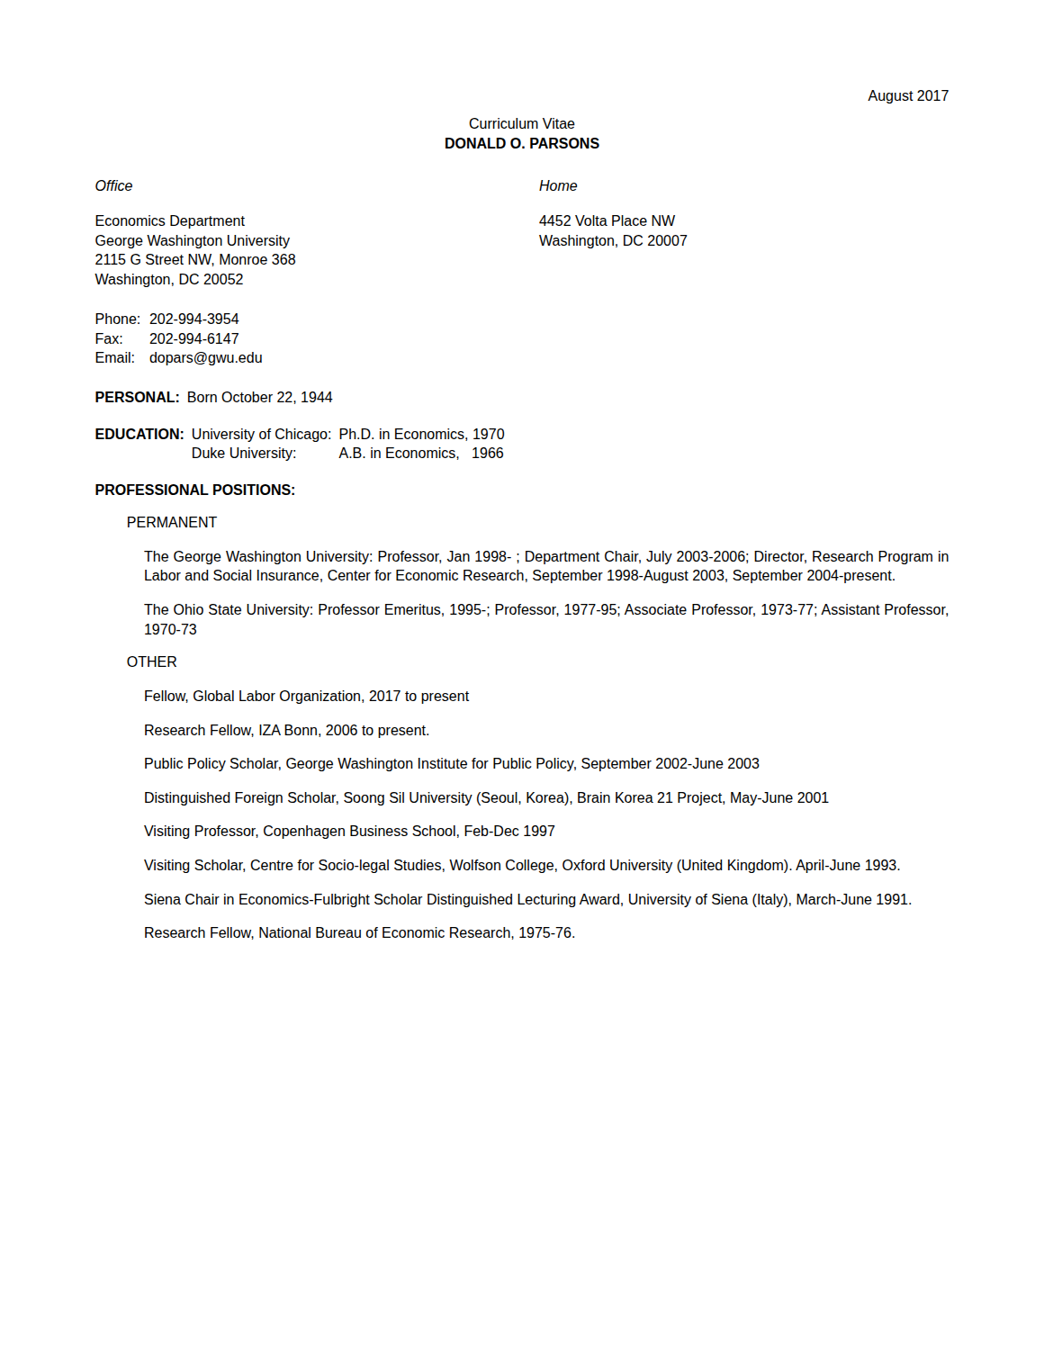August 2017
Curriculum Vitae
DONALD O. PARSONS
| Office | Home |
| Economics Department George Washington University 2115 G Street NW, Monroe 368 Washington, DC 20052 | 4452 Volta Place NW Washington, DC 20007 |
| Phone: | 202-994-3954 |
| Fax: | 202-994-6147 |
| Email: | dopars@gwu.edu |
| PERSONAL: | Born October 22, 1944 |
| EDUCATION: | University of Chicago: | Ph.D. in Economics, 1970 |
| | Duke University: | A.B. in Economics, 1966 |
PROFESSIONAL POSITIONS:
PERMANENT
The George Washington University: Professor, Jan 1998- ; Department Chair, July 2003-2006; Director, Research Program in Labor and Social Insurance, Center for Economic Research, September 1998-August 2003, September 2004-present.
The Ohio State University: Professor Emeritus, 1995-; Professor, 1977-95; Associate Professor, 1973-77; Assistant Professor, 1970-73
OTHER
Fellow, Global Labor Organization, 2017 to present
Research Fellow, IZA Bonn, 2006 to present.
Public Policy Scholar, George Washington Institute for Public Policy, September 2002-June 2003
Distinguished Foreign Scholar, Soong Sil University (Seoul, Korea), Brain Korea 21 Project, May-June 2001
Visiting Professor, Copenhagen Business School, Feb-Dec 1997
Visiting Scholar, Centre for Socio-legal Studies, Wolfson College, Oxford University (United Kingdom). April-June 1993.
Siena Chair in Economics-Fulbright Scholar Distinguished Lecturing Award, University of Siena (Italy), March-June 1991.
Research Fellow, National Bureau of Economic Research, 1975-76.